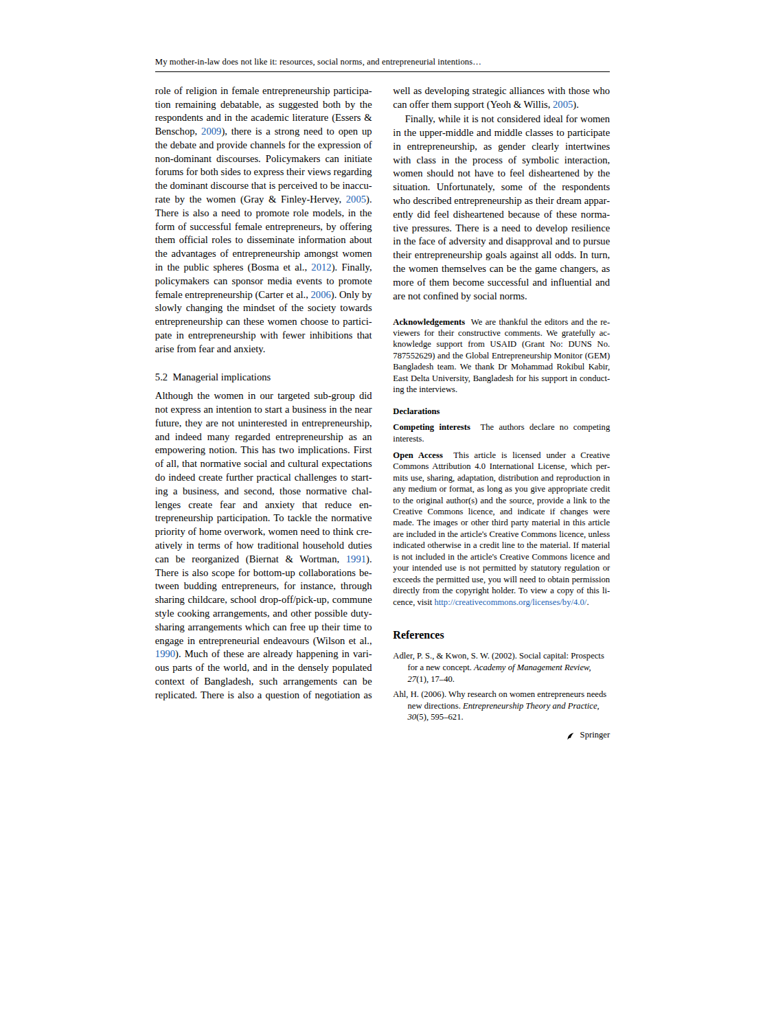My mother-in-law does not like it: resources, social norms, and entrepreneurial intentions…
role of religion in female entrepreneurship participation remaining debatable, as suggested both by the respondents and in the academic literature (Essers & Benschop, 2009), there is a strong need to open up the debate and provide channels for the expression of non-dominant discourses. Policymakers can initiate forums for both sides to express their views regarding the dominant discourse that is perceived to be inaccurate by the women (Gray & Finley-Hervey, 2005). There is also a need to promote role models, in the form of successful female entrepreneurs, by offering them official roles to disseminate information about the advantages of entrepreneurship amongst women in the public spheres (Bosma et al., 2012). Finally, policymakers can sponsor media events to promote female entrepreneurship (Carter et al., 2006). Only by slowly changing the mindset of the society towards entrepreneurship can these women choose to participate in entrepreneurship with fewer inhibitions that arise from fear and anxiety.
5.2 Managerial implications
Although the women in our targeted sub-group did not express an intention to start a business in the near future, they are not uninterested in entrepreneurship, and indeed many regarded entrepreneurship as an empowering notion. This has two implications. First of all, that normative social and cultural expectations do indeed create further practical challenges to starting a business, and second, those normative challenges create fear and anxiety that reduce entrepreneurship participation. To tackle the normative priority of home overwork, women need to think creatively in terms of how traditional household duties can be reorganized (Biernat & Wortman, 1991). There is also scope for bottom-up collaborations between budding entrepreneurs, for instance, through sharing childcare, school drop-off/pick-up, commune style cooking arrangements, and other possible duty-sharing arrangements which can free up their time to engage in entrepreneurial endeavours (Wilson et al., 1990). Much of these are already happening in various parts of the world, and in the densely populated context of Bangladesh, such arrangements can be replicated. There is also a question of negotiation as well as developing strategic alliances with those who can offer them support (Yeoh & Willis, 2005).
Finally, while it is not considered ideal for women in the upper-middle and middle classes to participate in entrepreneurship, as gender clearly intertwines with class in the process of symbolic interaction, women should not have to feel disheartened by the situation. Unfortunately, some of the respondents who described entrepreneurship as their dream apparently did feel disheartened because of these normative pressures. There is a need to develop resilience in the face of adversity and disapproval and to pursue their entrepreneurship goals against all odds. In turn, the women themselves can be the game changers, as more of them become successful and influential and are not confined by social norms.
Acknowledgements We are thankful the editors and the reviewers for their constructive comments. We gratefully acknowledge support from USAID (Grant No: DUNS No. 787552629) and the Global Entrepreneurship Monitor (GEM) Bangladesh team. We thank Dr Mohammad Rokibul Kabir, East Delta University, Bangladesh for his support in conducting the interviews.
Declarations
Competing interests The authors declare no competing interests.
Open Access This article is licensed under a Creative Commons Attribution 4.0 International License, which permits use, sharing, adaptation, distribution and reproduction in any medium or format, as long as you give appropriate credit to the original author(s) and the source, provide a link to the Creative Commons licence, and indicate if changes were made. The images or other third party material in this article are included in the article's Creative Commons licence, unless indicated otherwise in a credit line to the material. If material is not included in the article's Creative Commons licence and your intended use is not permitted by statutory regulation or exceeds the permitted use, you will need to obtain permission directly from the copyright holder. To view a copy of this licence, visit http://creativecommons.org/licenses/by/4.0/.
References
Adler, P. S., & Kwon, S. W. (2002). Social capital: Prospects for a new concept. Academy of Management Review, 27(1), 17–40.
Ahl, H. (2006). Why research on women entrepreneurs needs new directions. Entrepreneurship Theory and Practice, 30(5), 595–621.
Springer